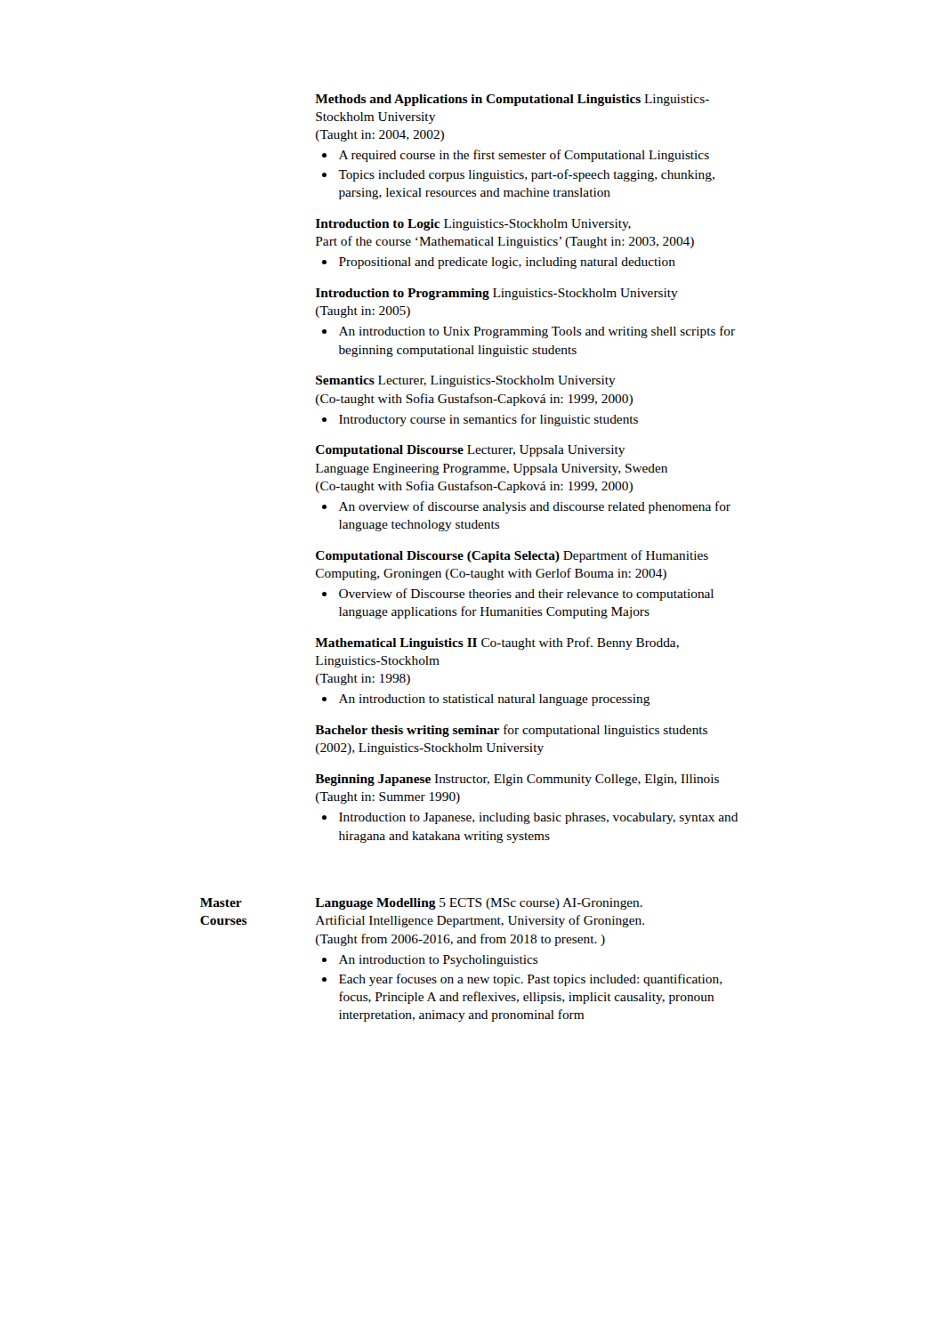Methods and Applications in Computational Linguistics Linguistics-Stockholm University
(Taught in: 2004, 2002)
A required course in the first semester of Computational Linguistics
Topics included corpus linguistics, part-of-speech tagging, chunking, parsing, lexical resources and machine translation
Introduction to Logic Linguistics-Stockholm University,
Part of the course ‘Mathematical Linguistics’ (Taught in: 2003, 2004)
Propositional and predicate logic, including natural deduction
Introduction to Programming Linguistics-Stockholm University
(Taught in: 2005)
An introduction to Unix Programming Tools and writing shell scripts for beginning computational linguistic students
Semantics Lecturer, Linguistics-Stockholm University
(Co-taught with Sofia Gustafson-Capková in: 1999, 2000)
Introductory course in semantics for linguistic students
Computational Discourse Lecturer, Uppsala University
Language Engineering Programme, Uppsala University, Sweden
(Co-taught with Sofia Gustafson-Capková in: 1999, 2000)
An overview of discourse analysis and discourse related phenomena for language technology students
Computational Discourse (Capita Selecta) Department of Humanities Computing, Groningen (Co-taught with Gerlof Bouma in: 2004)
Overview of Discourse theories and their relevance to computational language applications for Humanities Computing Majors
Mathematical Linguistics II Co-taught with Prof. Benny Brodda, Linguistics-Stockholm
(Taught in: 1998)
An introduction to statistical natural language processing
Bachelor thesis writing seminar for computational linguistics students (2002), Linguistics-Stockholm University
Beginning Japanese Instructor, Elgin Community College, Elgin, Illinois (Taught in: Summer 1990)
Introduction to Japanese, including basic phrases, vocabulary, syntax and hiragana and katakana writing systems
Master
Courses
Language Modelling 5 ECTS (MSc course) AI-Groningen.
Artificial Intelligence Department, University of Groningen.
(Taught from 2006-2016, and from 2018 to present. )
An introduction to Psycholinguistics
Each year focuses on a new topic. Past topics included: quantification, focus, Principle A and reflexives, ellipsis, implicit causality, pronoun interpretation, animacy and pronominal form